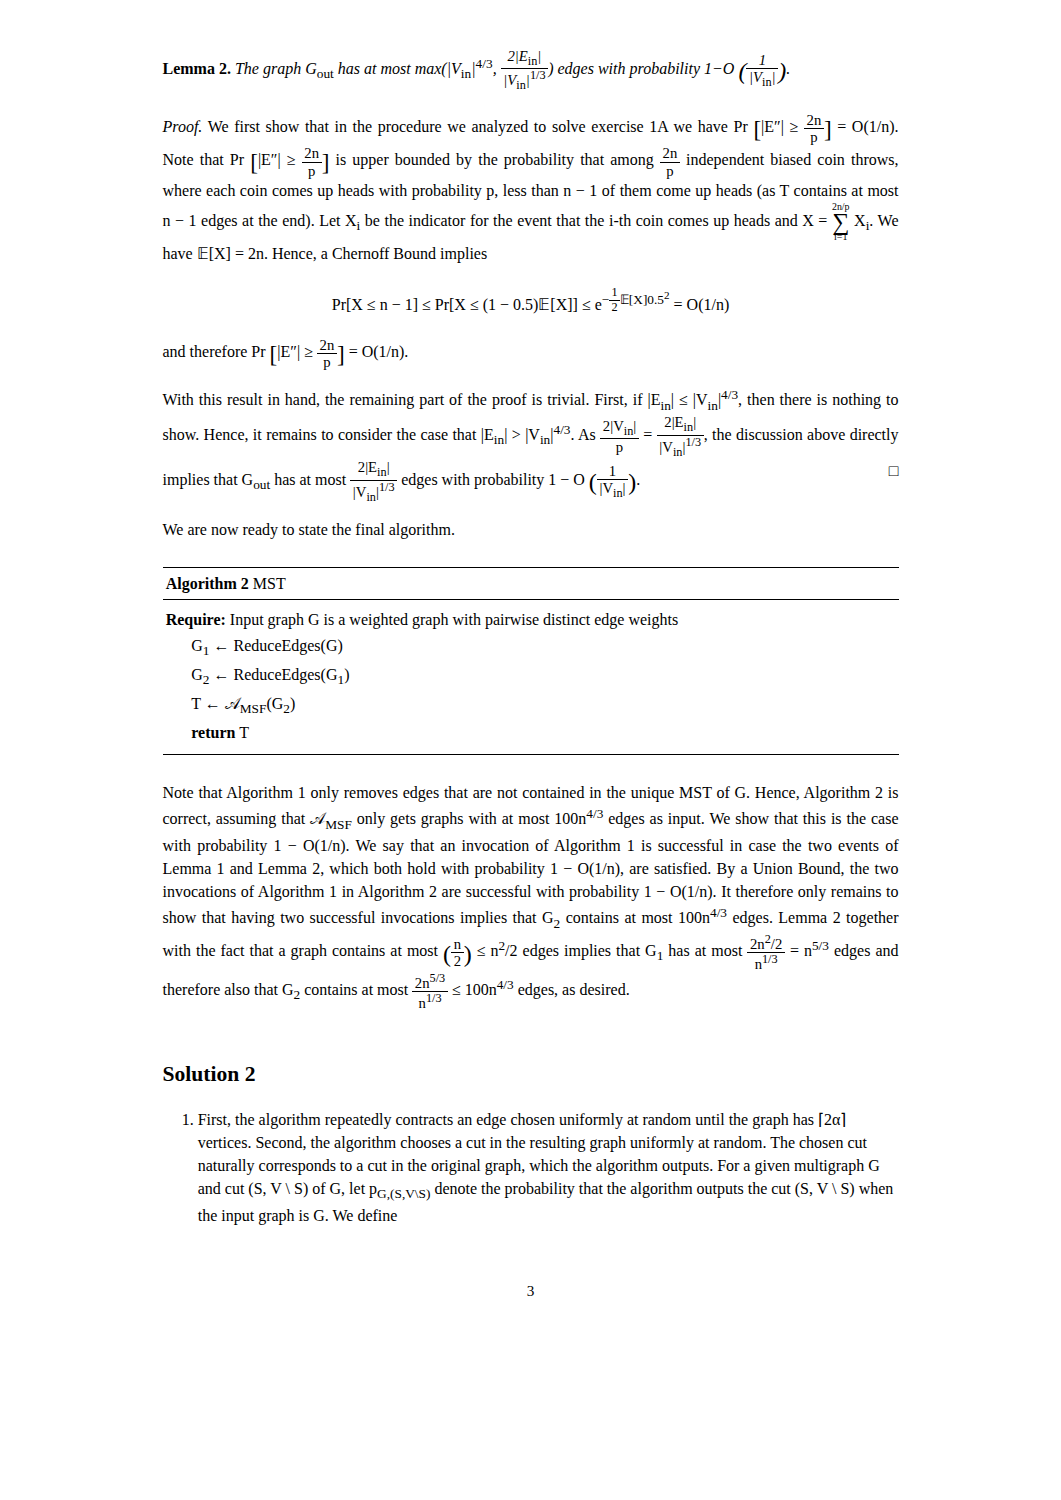Lemma 2. The graph Gout has at most max(|Vin|4/3, 2|Ein||Vin|1/3) edges with probability 1−O (1|Vin|).
Proof. We first show that in the procedure we analyzed to solve exercise 1A we have Pr [|E″| ≥ 2n p] = O(1/n). Note that Pr [|E″| ≥ 2n p] is upper bounded by the probability that among 2n p independent biased coin throws, where each coin comes up heads with probability p, less than n − 1 of them come up heads (as T contains at most n − 1 edges at the end). Let Xi be the indicator for the event that the i-th coin comes up heads and X = 2n/p∑i=1 Xi. We have 𝔼[X] = 2n. Hence, a Chernoff Bound implies
Pr[X ≤ n − 1] ≤ Pr[X ≤ (1 − 0.5)𝔼[X]] ≤ e−12 𝔼[X]0.52 = O(1/n)
and therefore Pr [|E″| ≥ 2n p] = O(1/n).
With this result in hand, the remaining part of the proof is trivial. First, if |Ein| ≤ |Vin|4/3, then there is nothing to show. Hence, it remains to consider the case that |Ein| > |Vin|4/3. As 2|Vin|p = 2|Ein||Vin|1/3, the discussion above directly implies that Gout has at most 2|Ein||Vin|1/3 edges with probability 1 − O (1|Vin|). □
We are now ready to state the final algorithm.
Algorithm 2 MST
Require: Input graph G is a weighted graph with pairwise distinct edge weights
G1 ← ReduceEdges(G)
G2 ← ReduceEdges(G1)
T ← 𝒜MSF(G2)
return T
Note that Algorithm 1 only removes edges that are not contained in the unique MST of G. Hence, Algorithm 2 is correct, assuming that 𝒜MSF only gets graphs with at most 100n4/3 edges as input. We show that this is the case with probability 1 − O(1/n). We say that an invocation of Algorithm 1 is successful in case the two events of Lemma 1 and Lemma 2, which both hold with probability 1 − O(1/n), are satisfied. By a Union Bound, the two invocations of Algorithm 1 in Algorithm 2 are successful with probability 1 − O(1/n). It therefore only remains to show that having two successful invocations implies that G2 contains at most 100n4/3 edges. Lemma 2 together with the fact that a graph contains at most (n 2) ≤ n2/2 edges implies that G1 has at most 2n2/2 n1/3 = n5/3 edges and therefore also that G2 contains at most 2n5/3 n1/3 ≤ 100n4/3 edges, as desired.
Solution 2
First, the algorithm repeatedly contracts an edge chosen uniformly at random until the graph has ⌈2α⌉ vertices. Second, the algorithm chooses a cut in the resulting graph uniformly at random. The chosen cut naturally corresponds to a cut in the original graph, which the algorithm outputs. For a given multigraph G and cut (S, V \ S) of G, let pG,(S,V\S) denote the probability that the algorithm outputs the cut (S, V \ S) when the input graph is G. We define
3